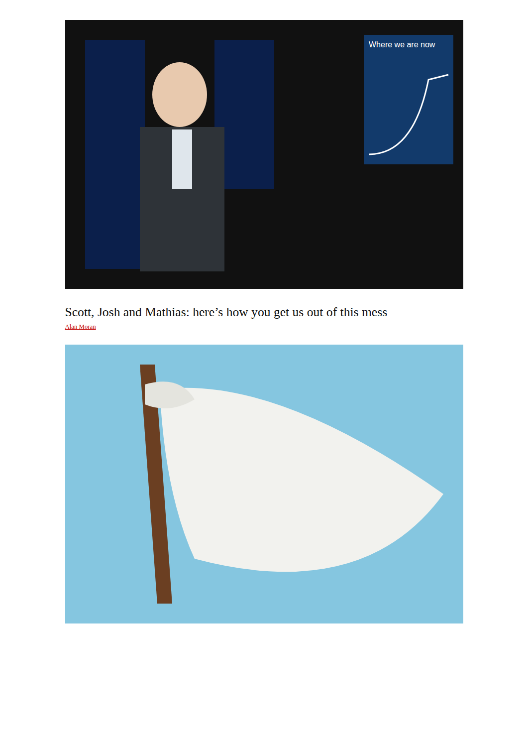Scott, Josh and Mathias: here’s how you get us out of this mess
Alan Moran